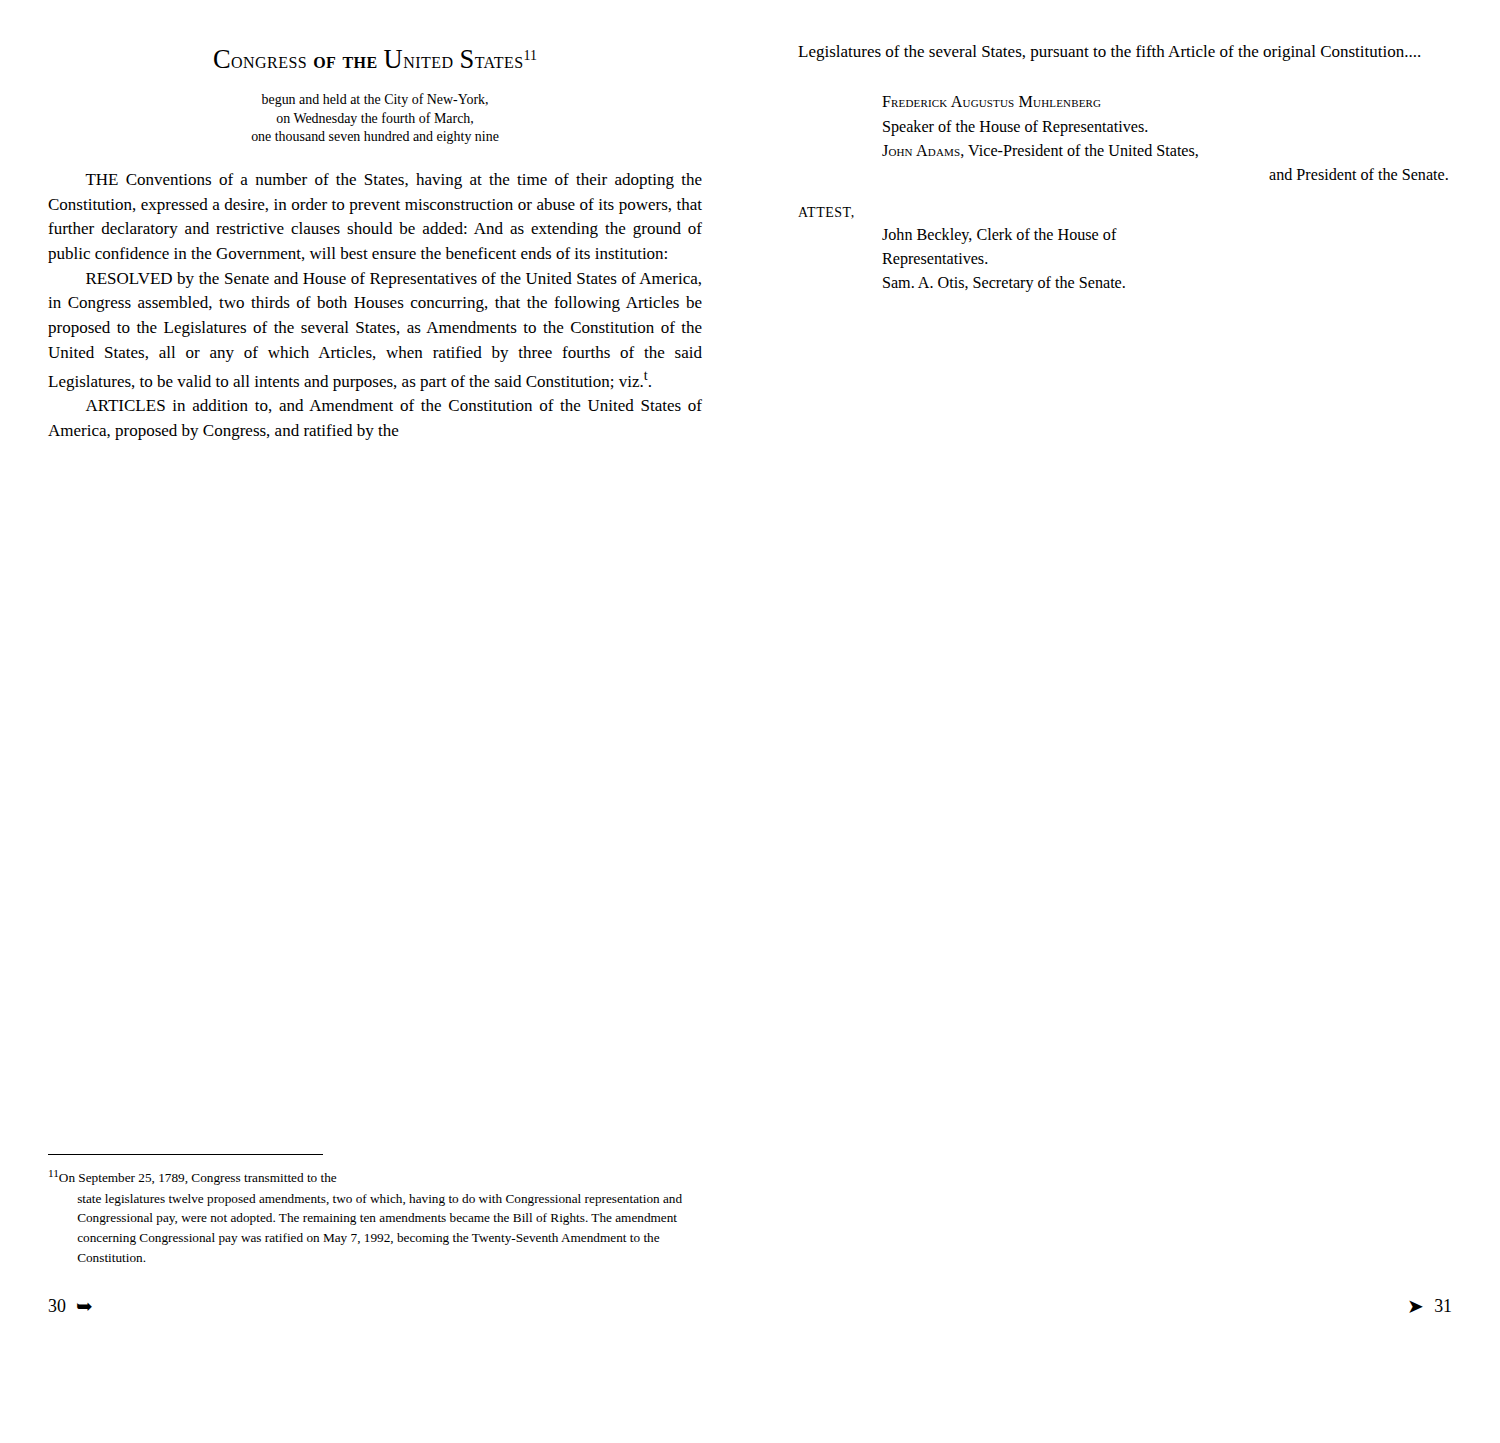Congress of the United States11
begun and held at the City of New-York,
on Wednesday the fourth of March,
one thousand seven hundred and eighty nine
THE Conventions of a number of the States, having at the time of their adopting the Constitution, expressed a desire, in order to prevent misconstruction or abuse of its powers, that further declaratory and restrictive clauses should be added: And as extending the ground of public confidence in the Government, will best ensure the beneficent ends of its institution:
RESOLVED by the Senate and House of Representatives of the United States of America, in Congress assembled, two thirds of both Houses concurring, that the following Articles be proposed to the Legislatures of the several States, as Amendments to the Constitution of the United States, all or any of which Articles, when ratified by three fourths of the said Legislatures, to be valid to all intents and purposes, as part of the said Constitution; viz.t.
ARTICLES in addition to, and Amendment of the Constitution of the United States of America, proposed by Congress, and ratified by the
11On September 25, 1789, Congress transmitted to the state legislatures twelve proposed amendments, two of which, having to do with Congressional representation and Congressional pay, were not adopted. The remaining ten amendments became the Bill of Rights. The amendment concerning Congressional pay was ratified on May 7, 1992, becoming the Twenty-Seventh Amendment to the Constitution.
30➥
Legislatures of the several States, pursuant to the fifth Article of the original Constitution....
Frederick Augustus Muhlenberg
Speaker of the House of Representatives.
John Adams, Vice-President of the United States,
and President of the Senate.
ATTEST,
John Beckley, Clerk of the House of
Representatives.
Sam. A. Otis, Secretary of the Senate.
➤31